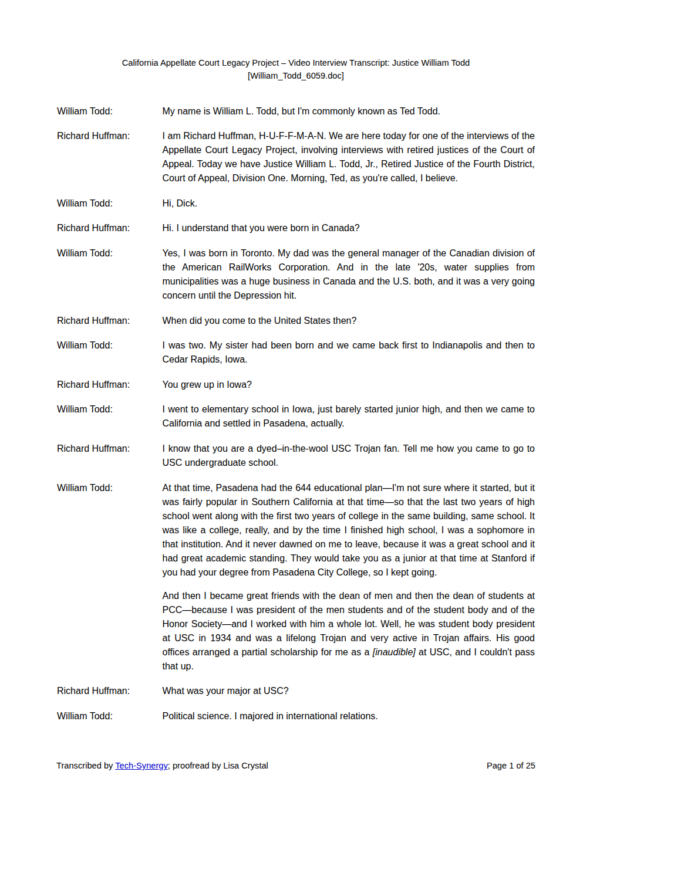California Appellate Court Legacy Project – Video Interview Transcript: Justice William Todd [William_Todd_6059.doc]
| William Todd: | My name is William L. Todd, but I'm commonly known as Ted Todd. |
| Richard Huffman: | I am Richard Huffman, H-U-F-F-M-A-N. We are here today for one of the interviews of the Appellate Court Legacy Project, involving interviews with retired justices of the Court of Appeal. Today we have Justice William L. Todd, Jr., Retired Justice of the Fourth District, Court of Appeal, Division One. Morning, Ted, as you're called, I believe. |
| William Todd: | Hi, Dick. |
| Richard Huffman: | Hi. I understand that you were born in Canada? |
| William Todd: | Yes, I was born in Toronto. My dad was the general manager of the Canadian division of the American RailWorks Corporation. And in the late '20s, water supplies from municipalities was a huge business in Canada and the U.S. both, and it was a very going concern until the Depression hit. |
| Richard Huffman: | When did you come to the United States then? |
| William Todd: | I was two. My sister had been born and we came back first to Indianapolis and then to Cedar Rapids, Iowa. |
| Richard Huffman: | You grew up in Iowa? |
| William Todd: | I went to elementary school in Iowa, just barely started junior high, and then we came to California and settled in Pasadena, actually. |
| Richard Huffman: | I know that you are a dyed–in-the-wool USC Trojan fan. Tell me how you came to go to USC undergraduate school. |
| William Todd: | At that time, Pasadena had the 644 educational plan—I'm not sure where it started, but it was fairly popular in Southern California at that time—so that the last two years of high school went along with the first two years of college in the same building, same school. It was like a college, really, and by the time I finished high school, I was a sophomore in that institution. And it never dawned on me to leave, because it was a great school and it had great academic standing. They would take you as a junior at that time at Stanford if you had your degree from Pasadena City College, so I kept going. And then I became great friends with the dean of men and then the dean of students at PCC—because I was president of the men students and of the student body and of the Honor Society—and I worked with him a whole lot. Well, he was student body president at USC in 1934 and was a lifelong Trojan and very active in Trojan affairs. His good offices arranged a partial scholarship for me as a [inaudible] at USC, and I couldn't pass that up. |
| Richard Huffman: | What was your major at USC? |
| William Todd: | Political science. I majored in international relations. |
Transcribed by Tech-Synergy; proofread by Lisa Crystal Page 1 of 25